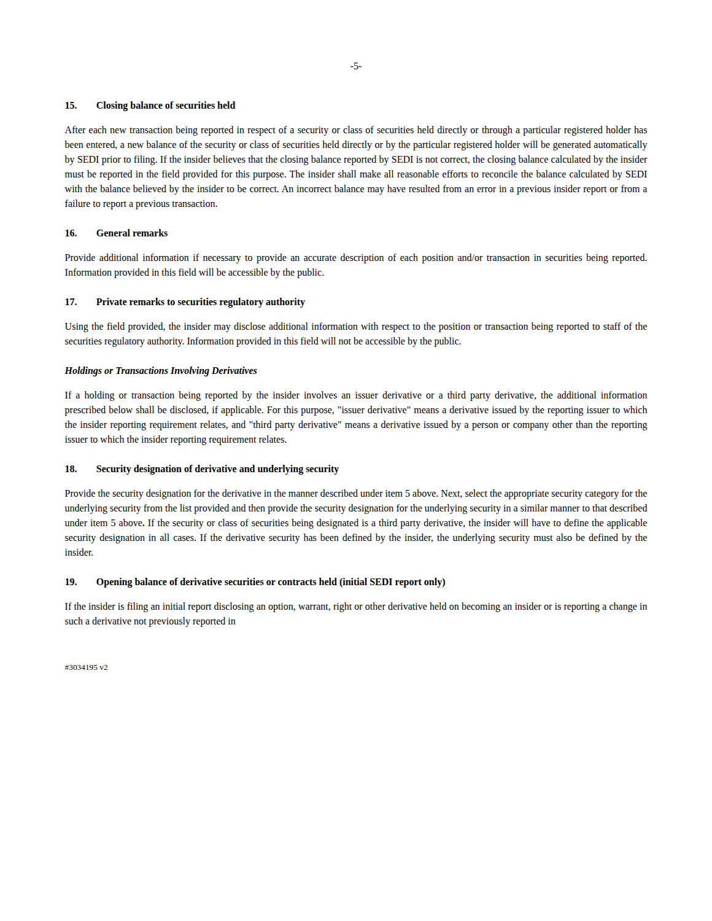-5-
15. Closing balance of securities held
After each new transaction being reported in respect of a security or class of securities held directly or through a particular registered holder has been entered, a new balance of the security or class of securities held directly or by the particular registered holder will be generated automatically by SEDI prior to filing. If the insider believes that the closing balance reported by SEDI is not correct, the closing balance calculated by the insider must be reported in the field provided for this purpose. The insider shall make all reasonable efforts to reconcile the balance calculated by SEDI with the balance believed by the insider to be correct. An incorrect balance may have resulted from an error in a previous insider report or from a failure to report a previous transaction.
16. General remarks
Provide additional information if necessary to provide an accurate description of each position and/or transaction in securities being reported. Information provided in this field will be accessible by the public.
17. Private remarks to securities regulatory authority
Using the field provided, the insider may disclose additional information with respect to the position or transaction being reported to staff of the securities regulatory authority. Information provided in this field will not be accessible by the public.
Holdings or Transactions Involving Derivatives
If a holding or transaction being reported by the insider involves an issuer derivative or a third party derivative, the additional information prescribed below shall be disclosed, if applicable. For this purpose, "issuer derivative" means a derivative issued by the reporting issuer to which the insider reporting requirement relates, and "third party derivative" means a derivative issued by a person or company other than the reporting issuer to which the insider reporting requirement relates.
18. Security designation of derivative and underlying security
Provide the security designation for the derivative in the manner described under item 5 above. Next, select the appropriate security category for the underlying security from the list provided and then provide the security designation for the underlying security in a similar manner to that described under item 5 above. If the security or class of securities being designated is a third party derivative, the insider will have to define the applicable security designation in all cases. If the derivative security has been defined by the insider, the underlying security must also be defined by the insider.
19. Opening balance of derivative securities or contracts held (initial SEDI report only)
If the insider is filing an initial report disclosing an option, warrant, right or other derivative held on becoming an insider or is reporting a change in such a derivative not previously reported in
#3034195 v2